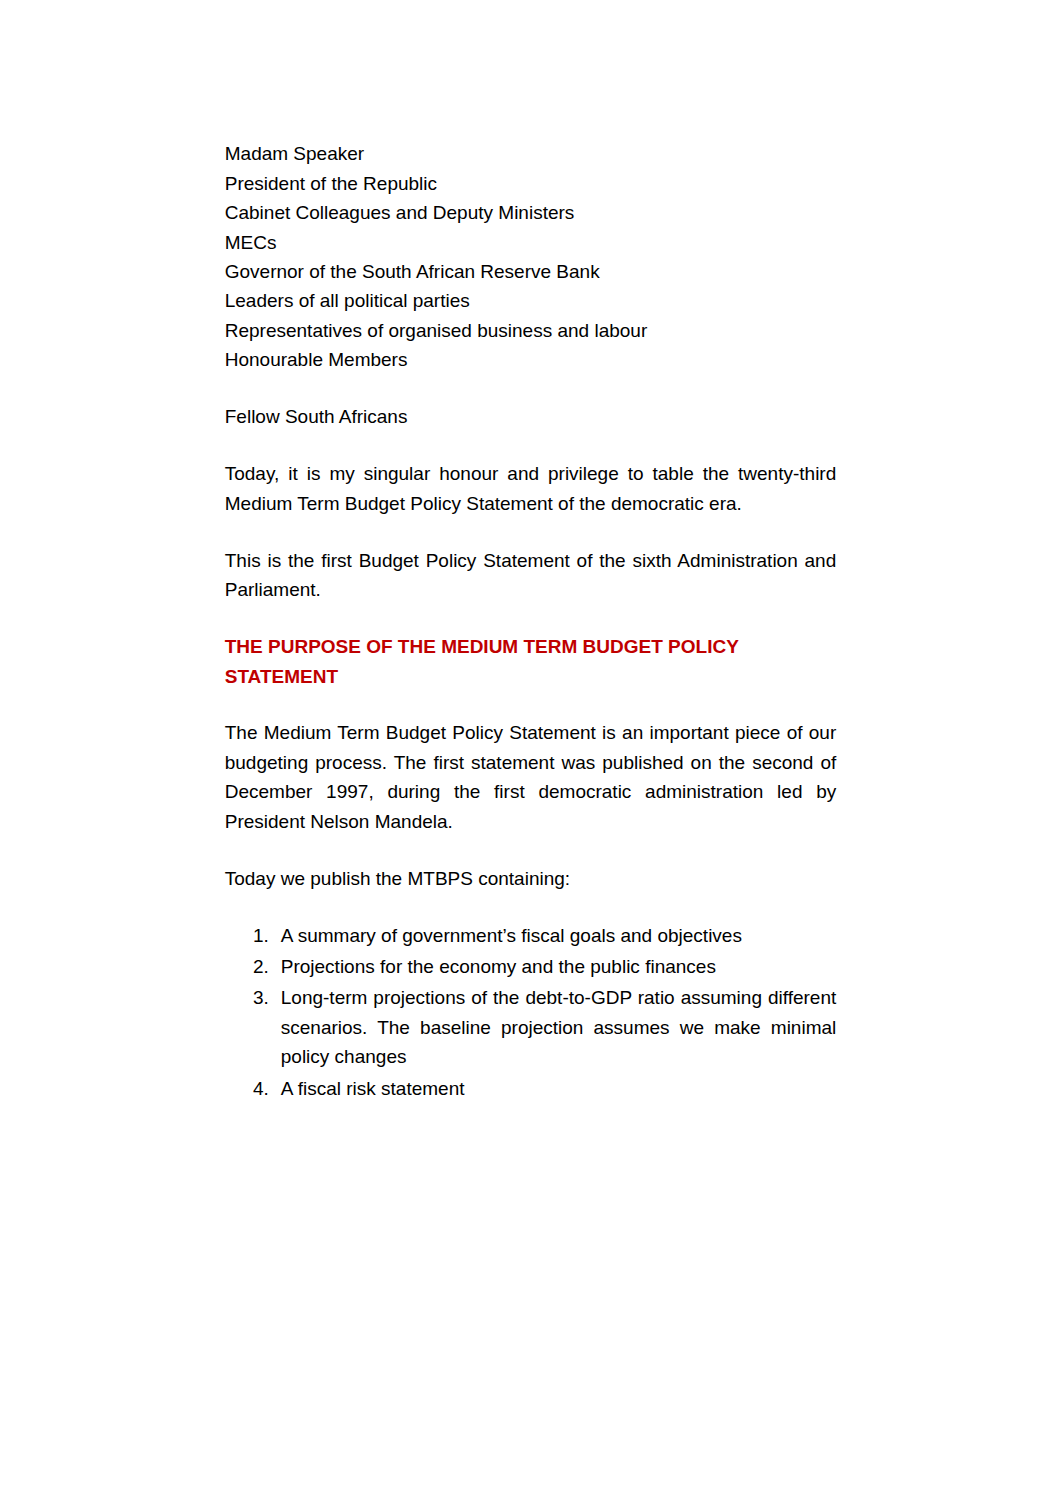Madam Speaker
President of the Republic
Cabinet Colleagues and Deputy Ministers
MECs
Governor of the South African Reserve Bank
Leaders of all political parties
Representatives of organised business and labour
Honourable Members
Fellow South Africans
Today, it is my singular honour and privilege to table the twenty-third Medium Term Budget Policy Statement of the democratic era.
This is the first Budget Policy Statement of the sixth Administration and Parliament.
THE PURPOSE OF THE MEDIUM TERM BUDGET POLICY STATEMENT
The Medium Term Budget Policy Statement is an important piece of our budgeting process. The first statement was published on the second of December 1997, during the first democratic administration led by President Nelson Mandela.
Today we publish the MTBPS containing:
A summary of government’s fiscal goals and objectives
Projections for the economy and the public finances
Long-term projections of the debt-to-GDP ratio assuming different scenarios. The baseline projection assumes we make minimal policy changes
A fiscal risk statement